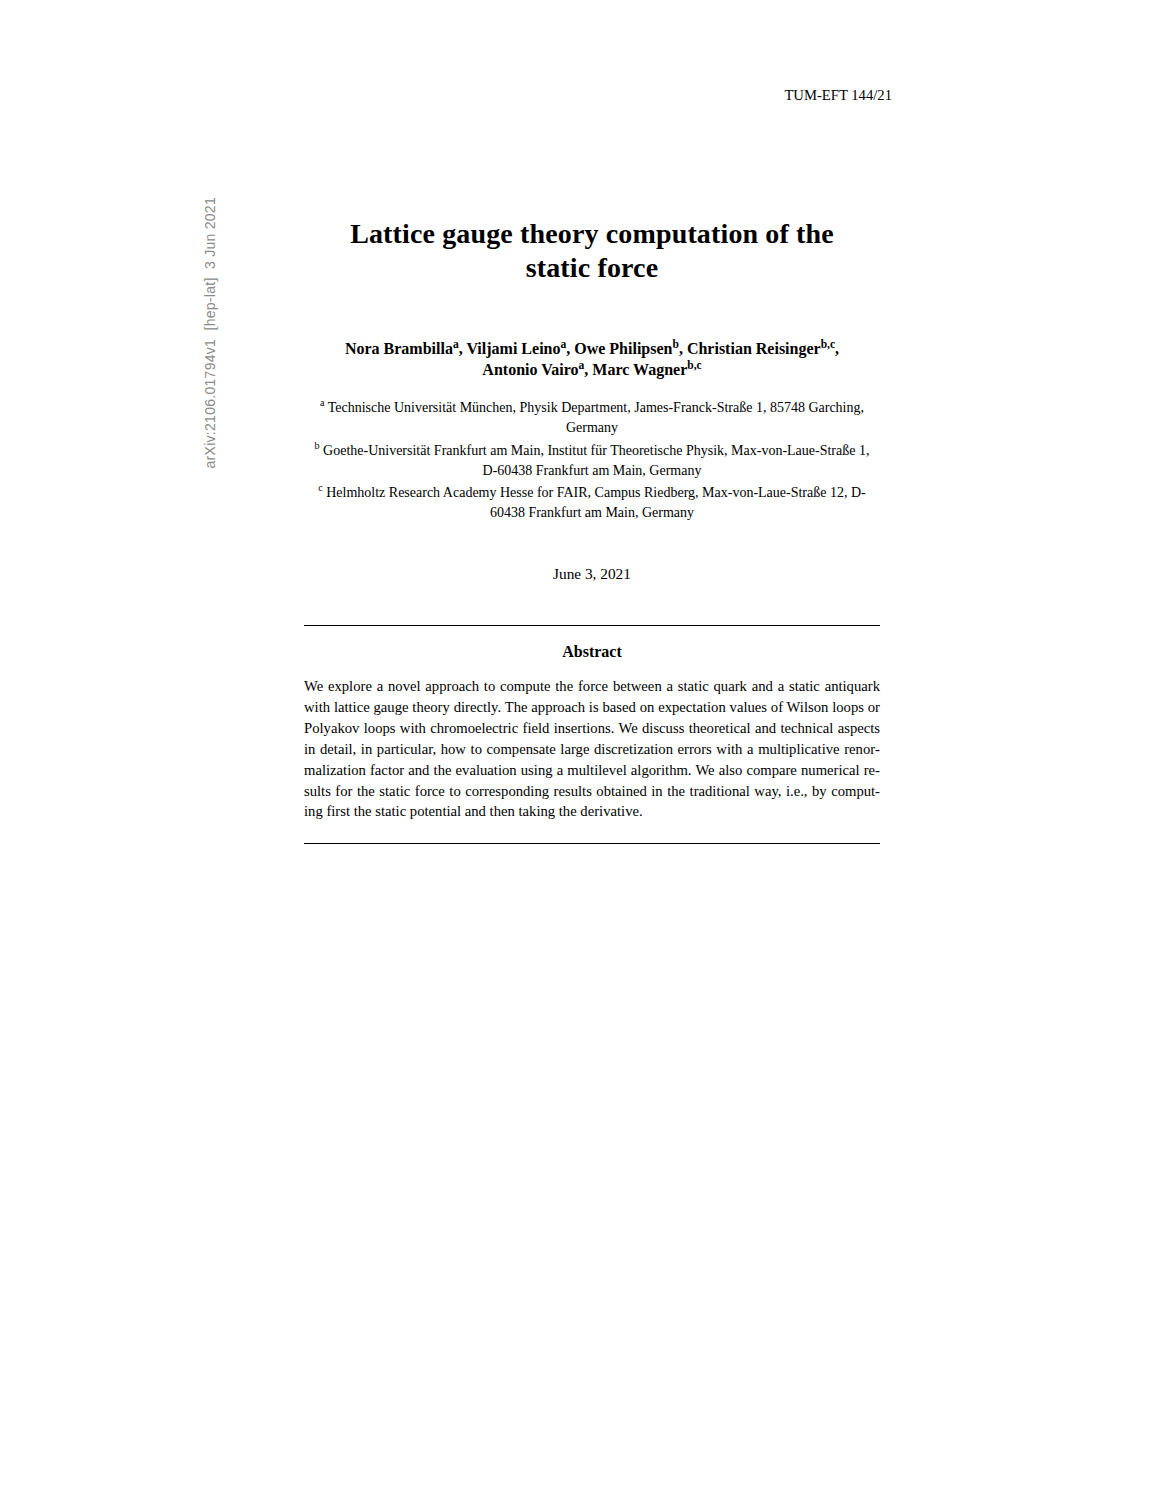arXiv:2106.01794v1 [hep-lat] 3 Jun 2021
TUM-EFT 144/21
Lattice gauge theory computation of the
static force
Nora Brambillaa, Viljami Leinoa, Owe Philipsenb, Christian Reisingerb,c,
Antonio Vairoa, Marc Wagnerb,c
a Technische Universität München, Physik Department, James-Franck-Straße 1, 85748 Garching, Germany
b Goethe-Universität Frankfurt am Main, Institut für Theoretische Physik, Max-von-Laue-Straße 1, D-60438 Frankfurt am Main, Germany
c Helmholtz Research Academy Hesse for FAIR, Campus Riedberg, Max-von-Laue-Straße 12, D-60438 Frankfurt am Main, Germany
June 3, 2021
Abstract
We explore a novel approach to compute the force between a static quark and a static antiquark with lattice gauge theory directly. The approach is based on expectation values of Wilson loops or Polyakov loops with chromoelectric field insertions. We discuss theoretical and technical aspects in detail, in particular, how to compensate large discretization errors with a multiplicative renormalization factor and the evaluation using a multilevel algorithm. We also compare numerical results for the static force to corresponding results obtained in the traditional way, i.e., by computing first the static potential and then taking the derivative.